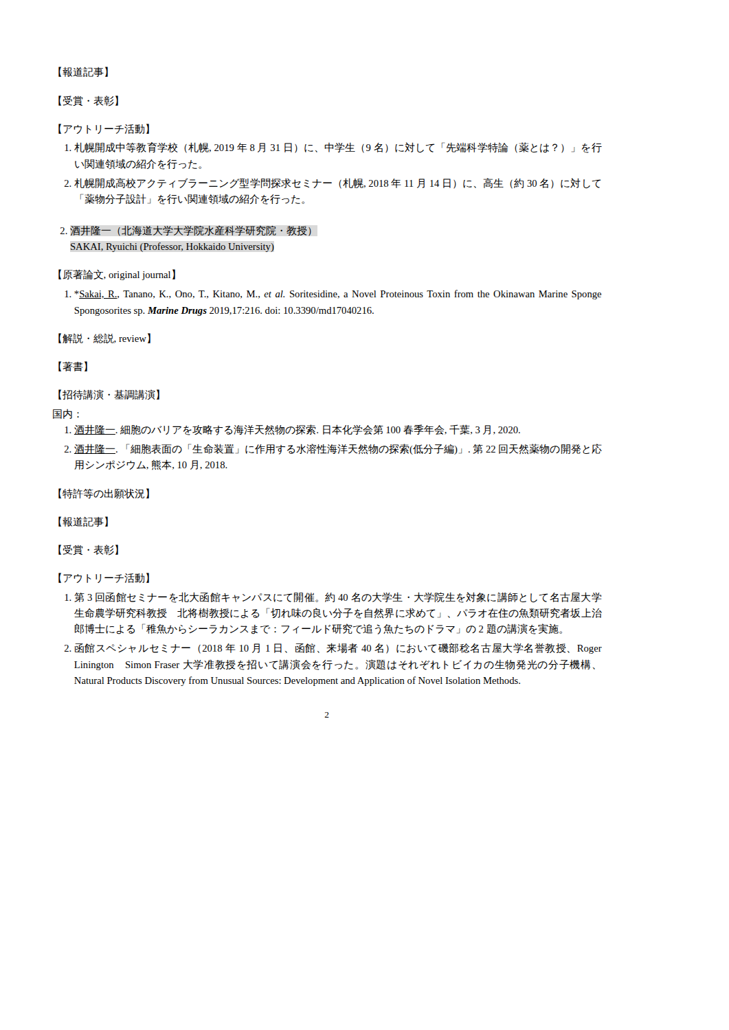【報道記事】
【受賞・表彰】
【アウトリーチ活動】
札幌開成中等教育学校（札幌, 2019 年 8 月 31 日）に、中学生（9 名）に対して「先端科学特論（薬とは？）」を行い関連領域の紹介を行った。
札幌開成高校アクティブラーニング型学問探求セミナー（札幌, 2018 年 11 月 14 日）に、高生（約 30 名）に対して「薬物分子設計」を行い関連領域の紹介を行った。
酒井隆一（北海道大学大学院水産科学研究院・教授）
SAKAI, Ryuichi (Professor, Hokkaido University)
【原著論文, original journal】
*Sakai, R., Tanano, K., Ono, T., Kitano, M., et al. Soritesidine, a Novel Proteinous Toxin from the Okinawan Marine Sponge Spongosorites sp. Marine Drugs 2019,17:216. doi: 10.3390/md17040216.
【解説・総説, review】
【著書】
【招待講演・基調講演】
国内：
酒井隆一. 細胞のバリアを攻略する海洋天然物の探索. 日本化学会第 100 春季年会, 千葉, 3 月, 2020.
酒井隆一. 「細胞表面の「生命装置」に作用する水溶性海洋天然物の探索(低分子編)」. 第 22 回天然薬物の開発と応用シンポジウム, 熊本, 10 月, 2018.
【特許等の出願状況】
【報道記事】
【受賞・表彰】
【アウトリーチ活動】
第 3 回函館セミナーを北大函館キャンパスにて開催。約 40 名の大学生・大学院生を対象に講師として名古屋大学生命農学研究科教授　北将樹教授による「切れ味の良い分子を自然界に求めて」、パラオ在住の魚類研究者坂上治郎博士による「稚魚からシーラカンスまで：フィールド研究で追う魚たちのドラマ」の 2 題の講演を実施。
函館スペシャルセミナー（2018 年 10 月 1 日、函館、来場者 40 名）において磯部稔名古屋大学名誉教授、Roger Linington　Simon Fraser 大学准教授を招いて講演会を行った。演題はそれぞれトビイカの生物発光の分子機構、Natural Products Discovery from Unusual Sources: Development and Application of Novel Isolation Methods.
2